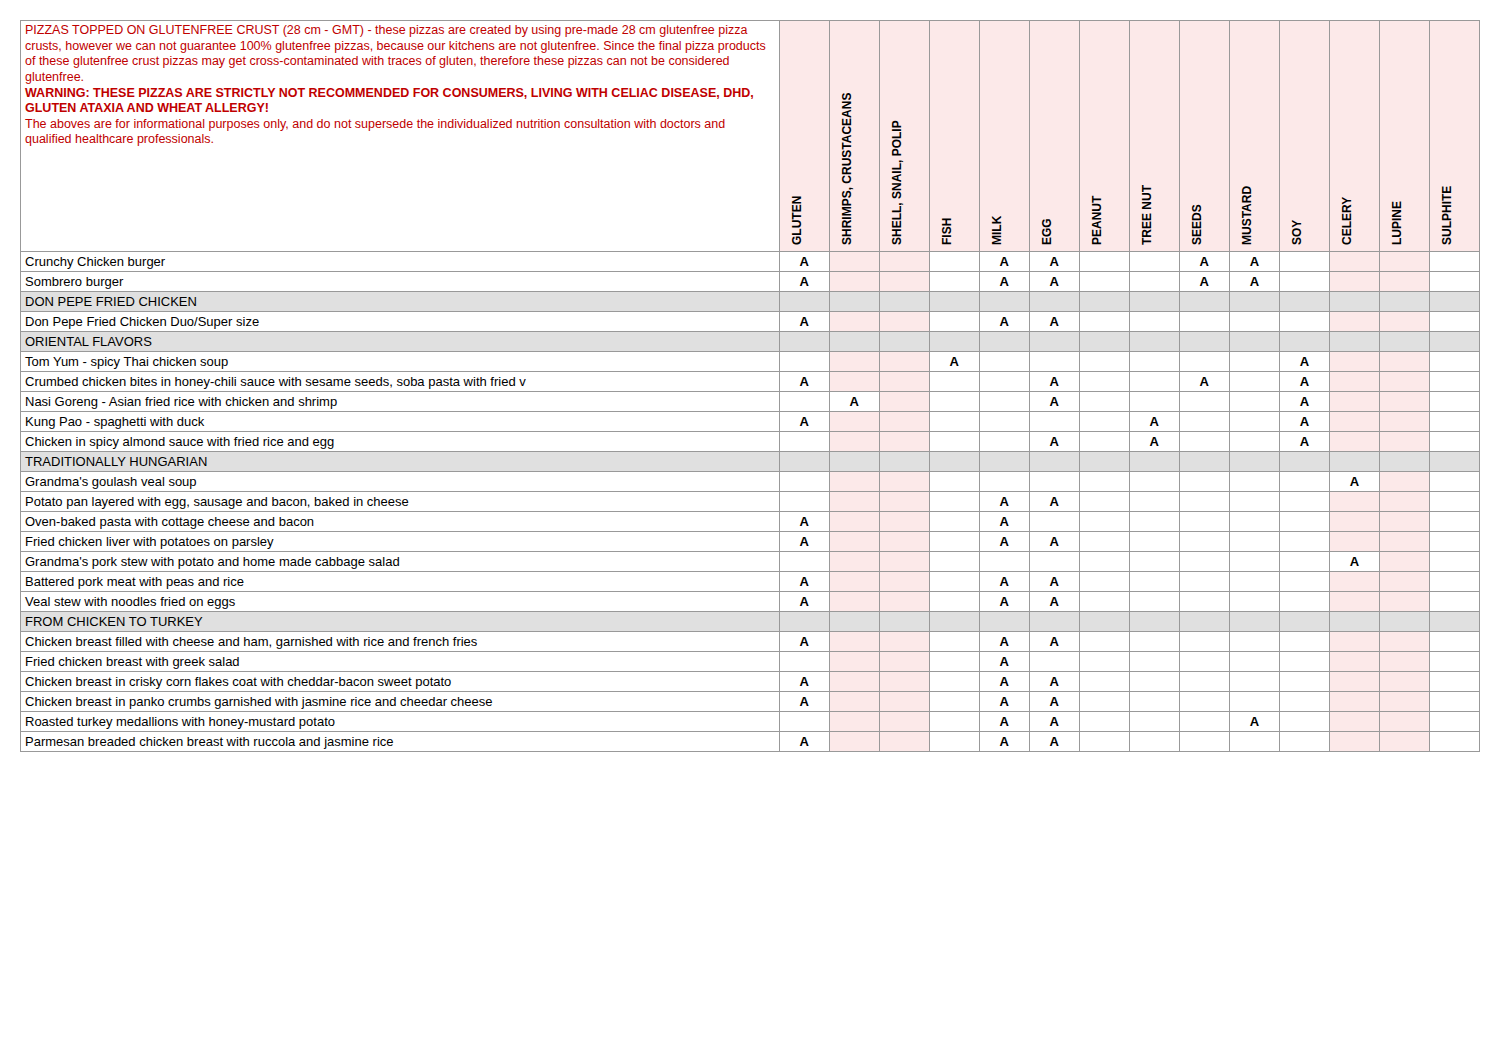| PIZZAS TOPPED ON GLUTENFREE CRUST (28 cm - GMT) - these pizzas are created by using pre-made 28 cm glutenfree pizza crusts, however we can not guarantee 100% glutenfree pizzas, because our kitchens are not glutenfree. Since the final pizza products of these glutenfree crust pizzas may get cross-contaminated with traces of gluten, therefore these pizzas can not be considered glutenfree. WARNING: THESE PIZZAS ARE STRICTLY NOT RECOMMENDED FOR CONSUMERS, LIVING WITH CELIAC DISEASE, DHD, GLUTEN ATAXIA AND WHEAT ALLERGY! The aboves are for informational purposes only, and do not supersede the individualized nutrition consultation with doctors and qualified healthcare professionals. | GLUTEN | SHRIMPS, CRUSTACEANS | SHELL, SNAIL, POLIP | FISH | MILK | EGG | PEANUT | TREE NUT | SEEDS | MUSTARD | SOY | CELERY | LUPINE | SULPHITE |
| --- | --- | --- | --- | --- | --- | --- | --- | --- | --- | --- | --- | --- | --- | --- |
| Crunchy Chicken burger | A | | | | A | A | | | A | A | | | | |
| Sombrero burger | A | | | | A | A | | | A | A | | | | |
| DON PEPE FRIED CHICKEN | | | | | | | | | | | | | | |
| Don Pepe Fried Chicken Duo/Super size | A | | | | A | A | | | | | | | | |
| ORIENTAL FLAVORS | | | | | | | | | | | | | | |
| Tom Yum - spicy Thai chicken soup | | | | A | | | | | | | A | | | |
| Crumbed chicken bites in honey-chili sauce with sesame seeds, soba pasta with fried v | A | | | | | A | | | A | | A | | | |
| Nasi Goreng - Asian fried rice with chicken and shrimp | | A | | | | A | | | | | A | | | |
| Kung Pao - spaghetti with duck | A | | | | | | | A | | | A | | | |
| Chicken in spicy almond sauce with fried rice and egg | | | | | | A | | A | | | A | | | |
| TRADITIONALLY HUNGARIAN | | | | | | | | | | | | | | |
| Grandma's goulash veal soup | | | | | | | | | | | | A | | |
| Potato pan layered with egg, sausage and bacon, baked in cheese | | | | | A | A | | | | | | | | |
| Oven-baked pasta with cottage cheese and bacon | A | | | | A | | | | | | | | | |
| Fried chicken liver with potatoes on parsley | A | | | | A | A | | | | | | | | |
| Grandma's pork stew with potato and home made cabbage salad | | | | | | | | | | | | A | | |
| Battered pork meat with peas and rice | A | | | | A | A | | | | | | | | |
| Veal stew with noodles fried on eggs | A | | | | A | A | | | | | | | | |
| FROM CHICKEN TO TURKEY | | | | | | | | | | | | | | |
| Chicken breast filled with cheese and ham, garnished with rice and french fries | A | | | | A | A | | | | | | | | |
| Fried chicken breast with greek salad | | | | | A | | | | | | | | | |
| Chicken breast in crisky corn flakes coat with cheddar-bacon sweet potato | A | | | | A | A | | | | | | | | |
| Chicken breast in panko crumbs garnished with jasmine rice and cheedar cheese | A | | | | A | A | | | | | | | | |
| Roasted turkey medallions with honey-mustard potato | | | | | A | A | | | | A | | | | |
| Parmesan breaded chicken breast with ruccola and jasmine rice | A | | | | A | A | | | | | | | | |